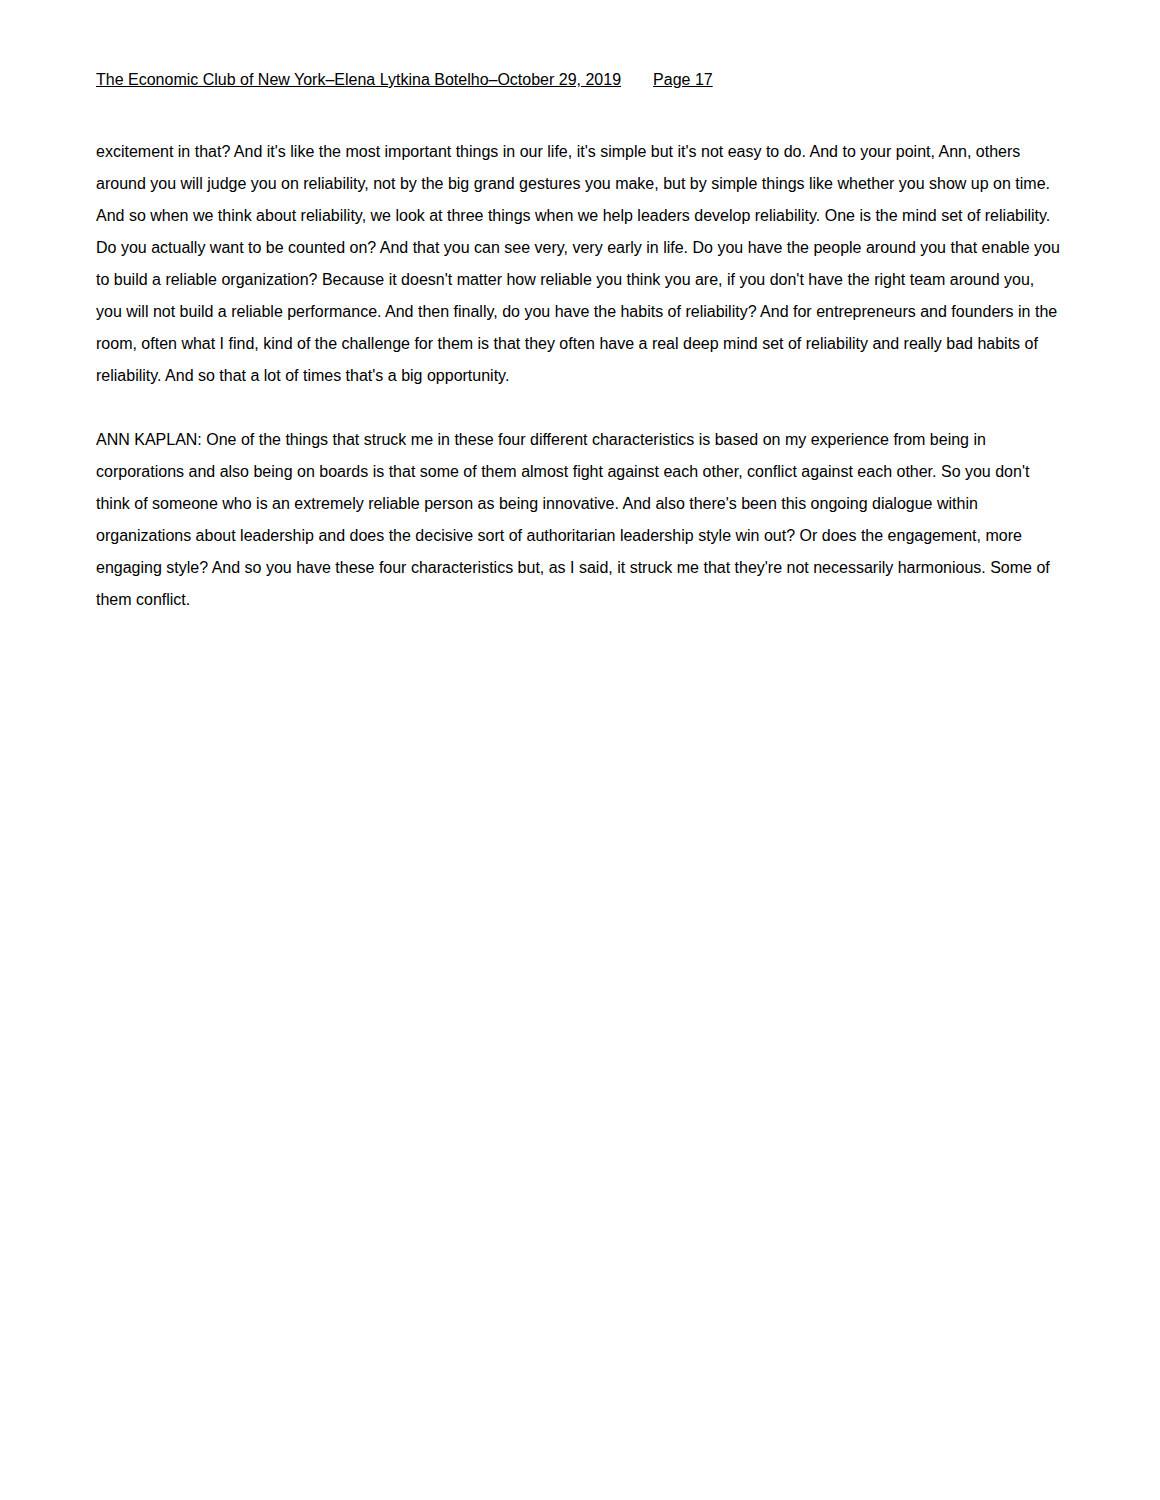The Economic Club of New York–Elena Lytkina Botelho–October 29, 2019Page 17
excitement in that? And it's like the most important things in our life, it's simple but it's not easy to do. And to your point, Ann, others around you will judge you on reliability, not by the big grand gestures you make, but by simple things like whether you show up on time. And so when we think about reliability, we look at three things when we help leaders develop reliability. One is the mind set of reliability. Do you actually want to be counted on? And that you can see very, very early in life. Do you have the people around you that enable you to build a reliable organization? Because it doesn't matter how reliable you think you are, if you don't have the right team around you, you will not build a reliable performance. And then finally, do you have the habits of reliability? And for entrepreneurs and founders in the room, often what I find, kind of the challenge for them is that they often have a real deep mind set of reliability and really bad habits of reliability. And so that a lot of times that's a big opportunity.
ANN KAPLAN: One of the things that struck me in these four different characteristics is based on my experience from being in corporations and also being on boards is that some of them almost fight against each other, conflict against each other. So you don't think of someone who is an extremely reliable person as being innovative. And also there's been this ongoing dialogue within organizations about leadership and does the decisive sort of authoritarian leadership style win out? Or does the engagement, more engaging style? And so you have these four characteristics but, as I said, it struck me that they're not necessarily harmonious. Some of them conflict.